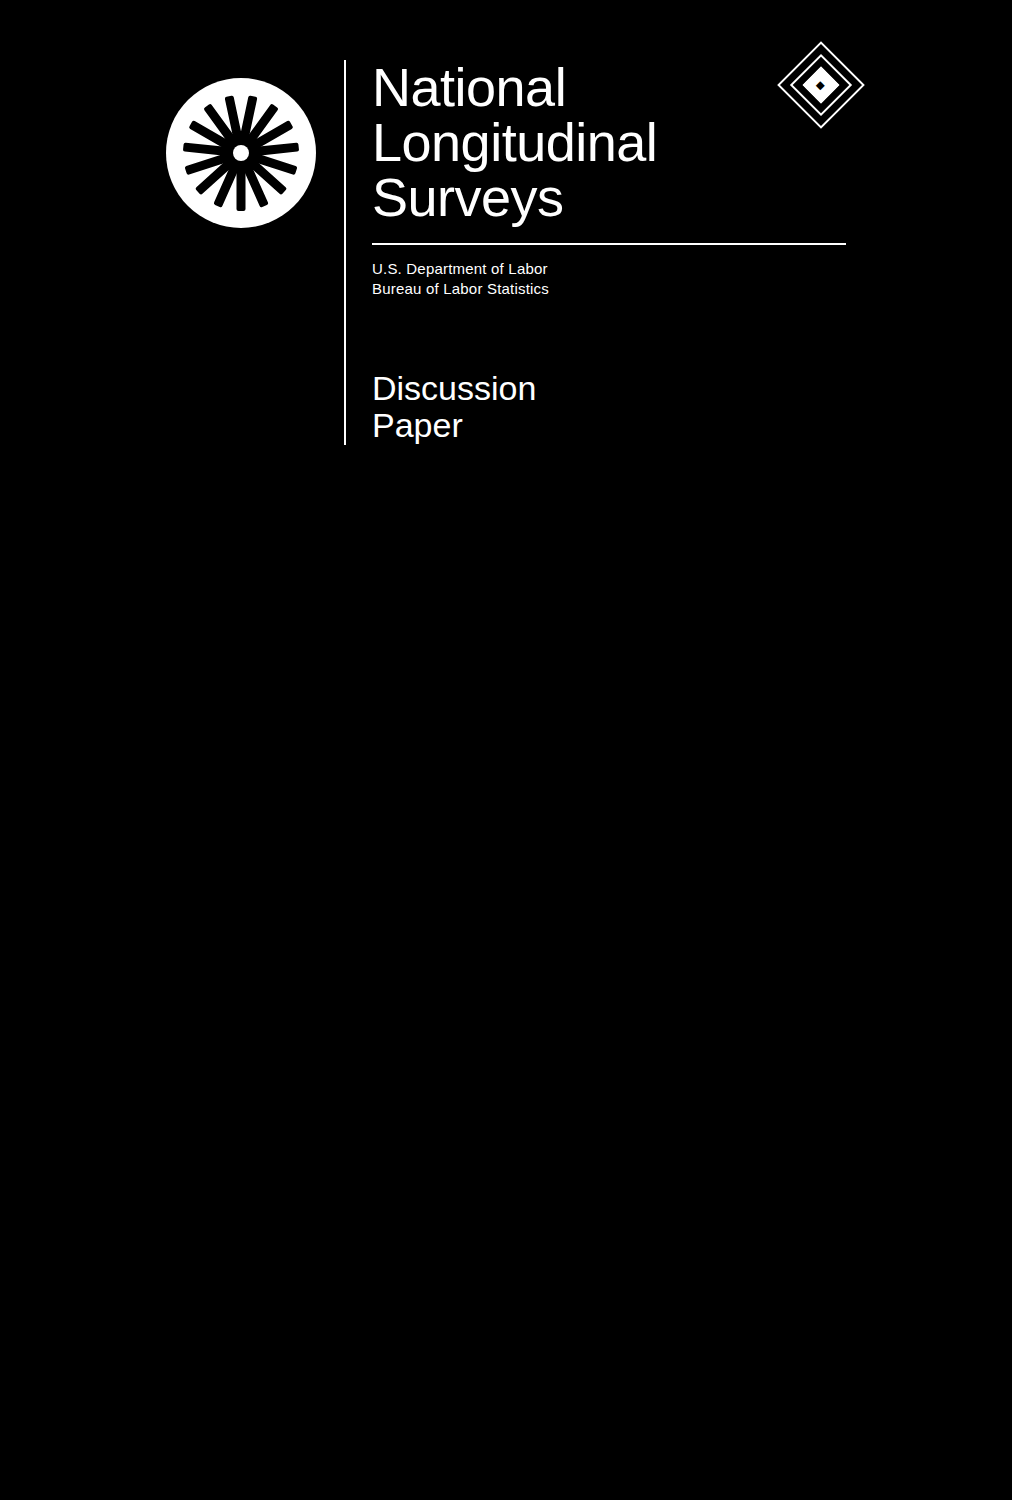■
National
Longitudinal
Surveys
U.S. Department of Labor
Bureau of Labor Statistics
Discussion
Paper